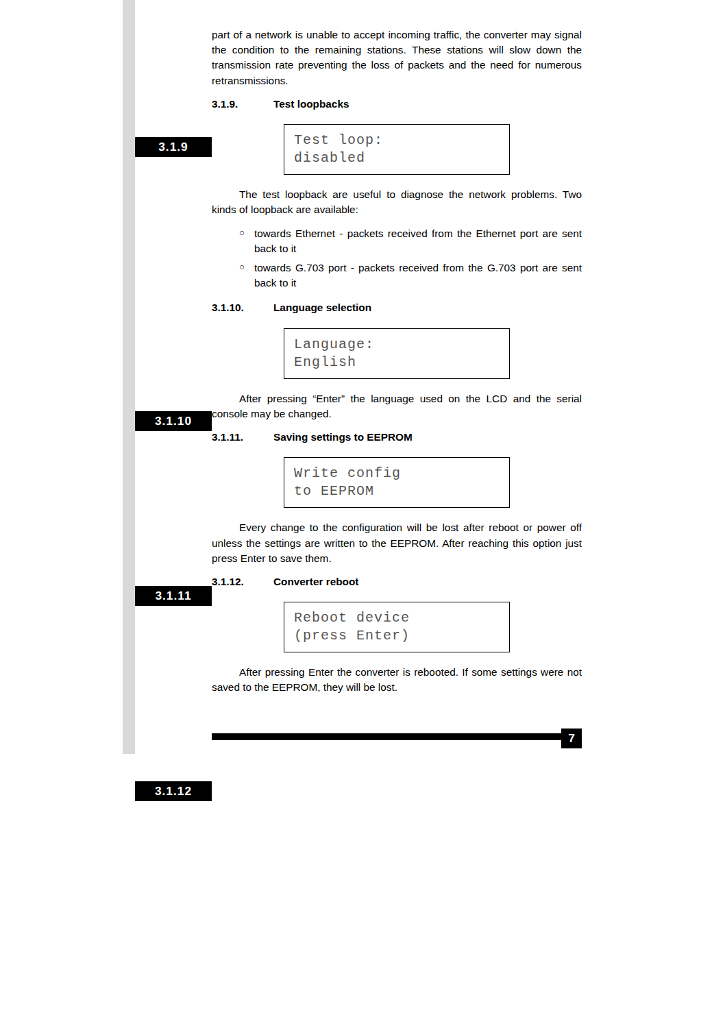part of a network is unable to accept incoming traffic, the converter may signal the condition to the remaining stations. These stations will slow down the transmission rate preventing the loss of packets and the need for numerous retransmissions.
3.1.9
3.1.9. Test loopbacks
Test loop:
disabled
The test loopback are useful to diagnose the network problems. Two kinds of loopback are available:
towards Ethernet - packets received from the Ethernet port are sent back to it
towards G.703 port - packets received from the G.703 port are sent back to it
3.1.10
3.1.10. Language selection
Language:
English
After pressing “Enter” the language used on the LCD and the serial console may be changed.
3.1.11
3.1.11. Saving settings to EEPROM
Write config
to EEPROM
Every change to the configuration will be lost after reboot or power off unless the settings are written to the EEPROM. After reaching this option just press Enter to save them.
3.1.12
3.1.12. Converter reboot
Reboot device
(press Enter)
After pressing Enter the converter is rebooted. If some settings were not saved to the EEPROM, they will be lost.
7